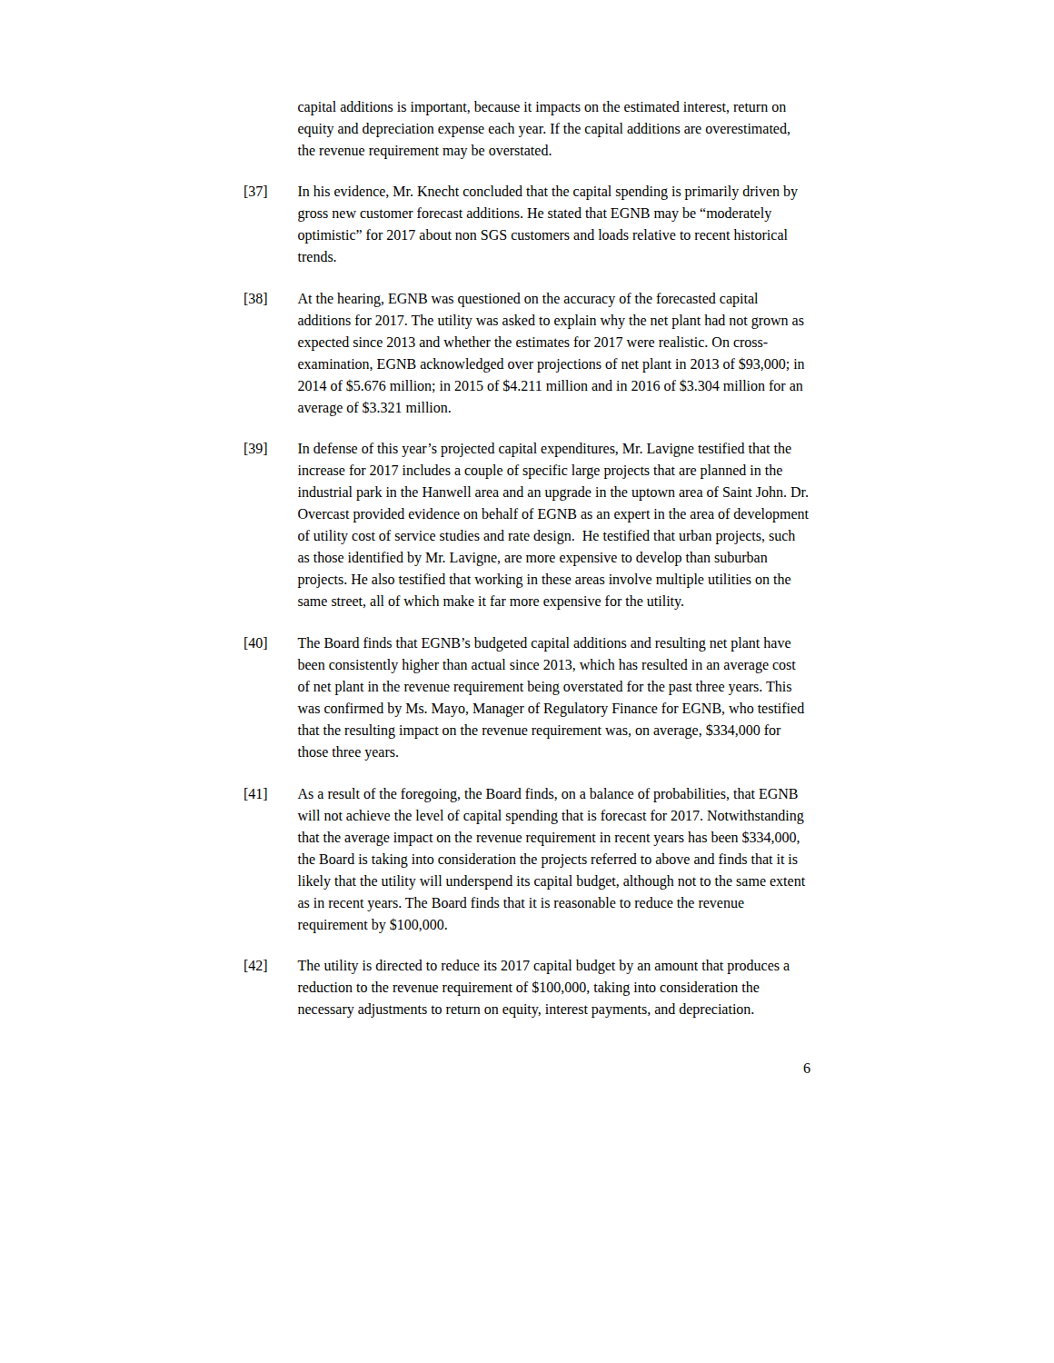capital additions is important, because it impacts on the estimated interest, return on equity and depreciation expense each year. If the capital additions are overestimated, the revenue requirement may be overstated.
[37]
In his evidence, Mr. Knecht concluded that the capital spending is primarily driven by gross new customer forecast additions. He stated that EGNB may be “moderately optimistic” for 2017 about non SGS customers and loads relative to recent historical trends.
[38]
At the hearing, EGNB was questioned on the accuracy of the forecasted capital additions for 2017. The utility was asked to explain why the net plant had not grown as expected since 2013 and whether the estimates for 2017 were realistic. On cross-examination, EGNB acknowledged over projections of net plant in 2013 of $93,000; in 2014 of $5.676 million; in 2015 of $4.211 million and in 2016 of $3.304 million for an average of $3.321 million.
[39]
In defense of this year’s projected capital expenditures, Mr. Lavigne testified that the increase for 2017 includes a couple of specific large projects that are planned in the industrial park in the Hanwell area and an upgrade in the uptown area of Saint John. Dr. Overcast provided evidence on behalf of EGNB as an expert in the area of development of utility cost of service studies and rate design. He testified that urban projects, such as those identified by Mr. Lavigne, are more expensive to develop than suburban projects. He also testified that working in these areas involve multiple utilities on the same street, all of which make it far more expensive for the utility.
[40]
The Board finds that EGNB’s budgeted capital additions and resulting net plant have been consistently higher than actual since 2013, which has resulted in an average cost of net plant in the revenue requirement being overstated for the past three years. This was confirmed by Ms. Mayo, Manager of Regulatory Finance for EGNB, who testified that the resulting impact on the revenue requirement was, on average, $334,000 for those three years.
[41]
As a result of the foregoing, the Board finds, on a balance of probabilities, that EGNB will not achieve the level of capital spending that is forecast for 2017. Notwithstanding that the average impact on the revenue requirement in recent years has been $334,000, the Board is taking into consideration the projects referred to above and finds that it is likely that the utility will underspend its capital budget, although not to the same extent as in recent years. The Board finds that it is reasonable to reduce the revenue requirement by $100,000.
[42]
The utility is directed to reduce its 2017 capital budget by an amount that produces a reduction to the revenue requirement of $100,000, taking into consideration the necessary adjustments to return on equity, interest payments, and depreciation.
6